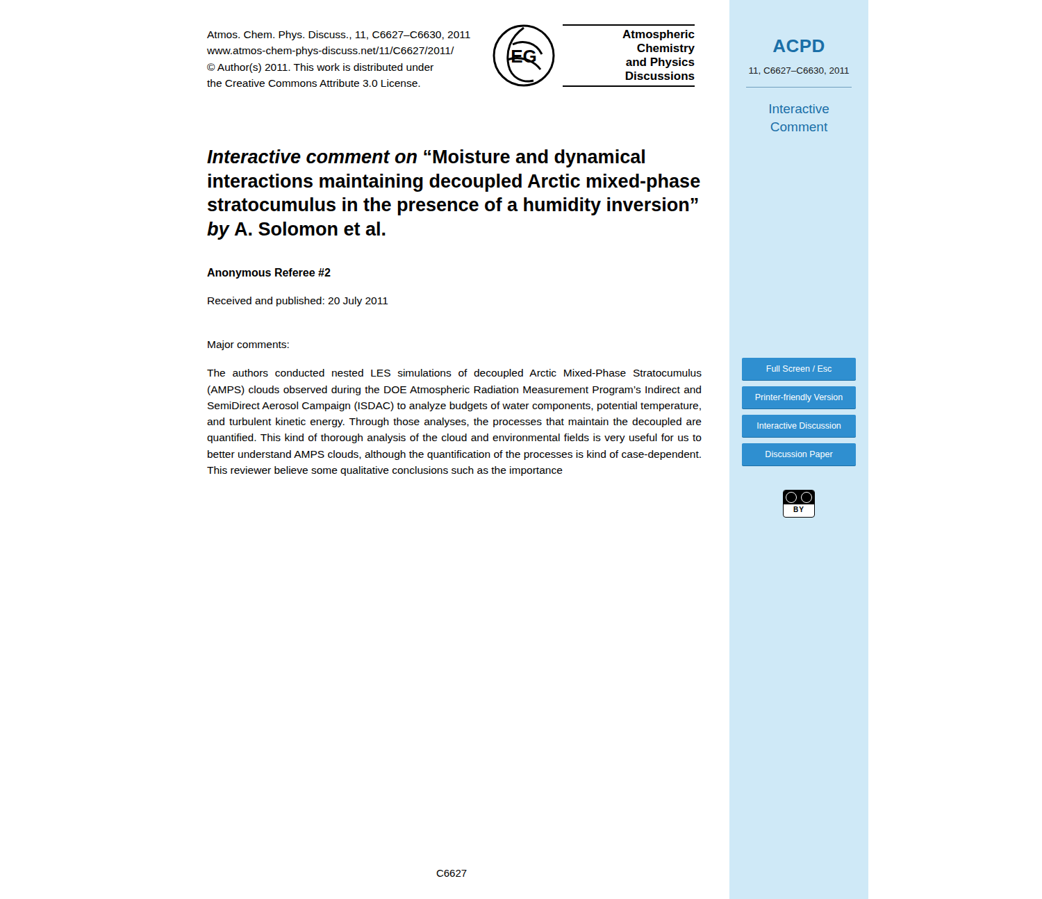ACPD
11, C6627–C6630, 2011
Interactive
Comment
Full Screen / Esc Printer-friendly Version Interactive Discussion Discussion Paper
BY
Atmos. Chem. Phys. Discuss., 11, C6627–C6630, 2011
www.atmos-chem-phys-discuss.net/11/C6627/2011/
© Author(s) 2011. This work is distributed under
the Creative Commons Attribute 3.0 License.
EG
Atmospheric Chemistry and Physics Discussions
Interactive comment on “Moisture and dynamical interactions maintaining decoupled Arctic mixed-phase stratocumulus in the presence of a humidity inversion” by A. Solomon et al.
Anonymous Referee #2
Received and published: 20 July 2011
Major comments:
The authors conducted nested LES simulations of decoupled Arctic Mixed-Phase Stratocumulus (AMPS) clouds observed during the DOE Atmospheric Radiation Measurement Program’s Indirect and SemiDirect Aerosol Campaign (ISDAC) to analyze budgets of water components, potential temperature, and turbulent kinetic energy. Through those analyses, the processes that maintain the decoupled are quantified. This kind of thorough analysis of the cloud and environmental fields is very useful for us to better understand AMPS clouds, although the quantification of the processes is kind of case-dependent. This reviewer believe some qualitative conclusions such as the importance
C6627